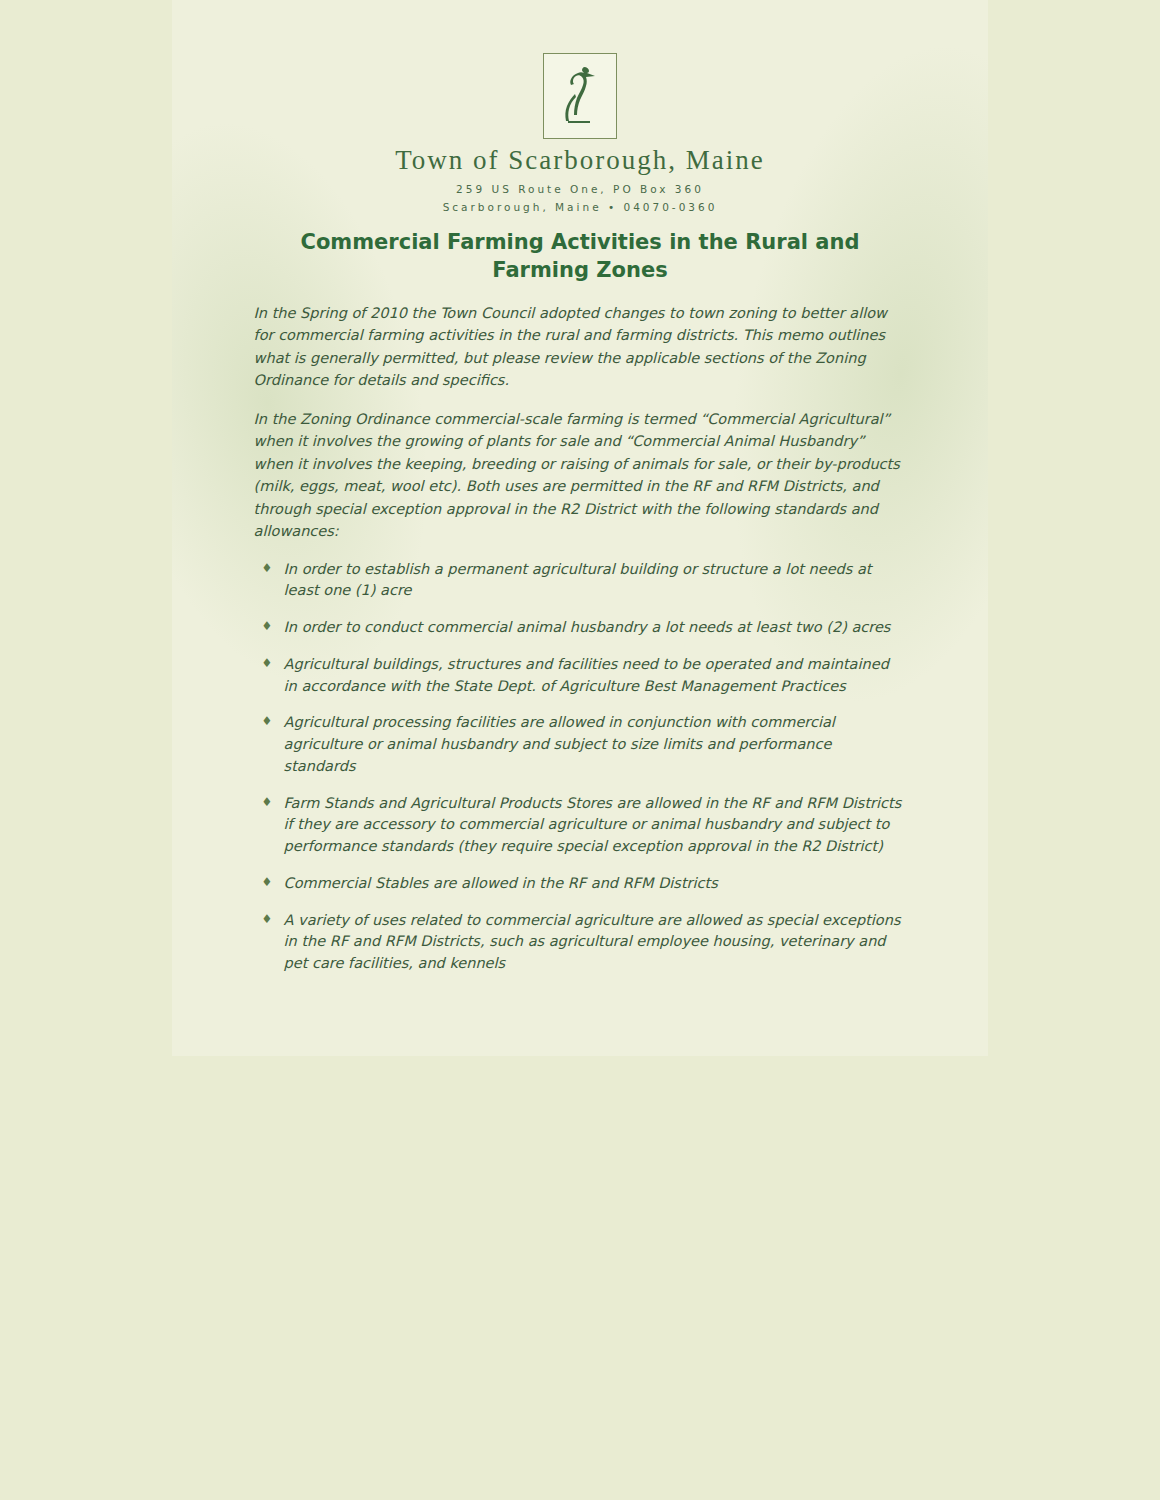Town of Scarborough, Maine
259 US Route One, PO Box 360
Scarborough, Maine • 04070-0360
Commercial Farming Activities in the Rural and Farming Zones
In the Spring of 2010 the Town Council adopted changes to town zoning to better allow for commercial farming activities in the rural and farming districts. This memo outlines what is generally permitted, but please review the applicable sections of the Zoning Ordinance for details and specifics.
In the Zoning Ordinance commercial-scale farming is termed “Commercial Agricultural” when it involves the growing of plants for sale and “Commercial Animal Husbandry” when it involves the keeping, breeding or raising of animals for sale, or their by-products (milk, eggs, meat, wool etc). Both uses are permitted in the RF and RFM Districts, and through special exception approval in the R2 District with the following standards and allowances:
In order to establish a permanent agricultural building or structure a lot needs at least one (1) acre
In order to conduct commercial animal husbandry a lot needs at least two (2) acres
Agricultural buildings, structures and facilities need to be operated and maintained in accordance with the State Dept. of Agriculture Best Management Practices
Agricultural processing facilities are allowed in conjunction with commercial agriculture or animal husbandry and subject to size limits and performance standards
Farm Stands and Agricultural Products Stores are allowed in the RF and RFM Districts if they are accessory to commercial agriculture or animal husbandry and subject to performance standards (they require special exception approval in the R2 District)
Commercial Stables are allowed in the RF and RFM Districts
A variety of uses related to commercial agriculture are allowed as special exceptions in the RF and RFM Districts, such as agricultural employee housing, veterinary and pet care facilities, and kennels